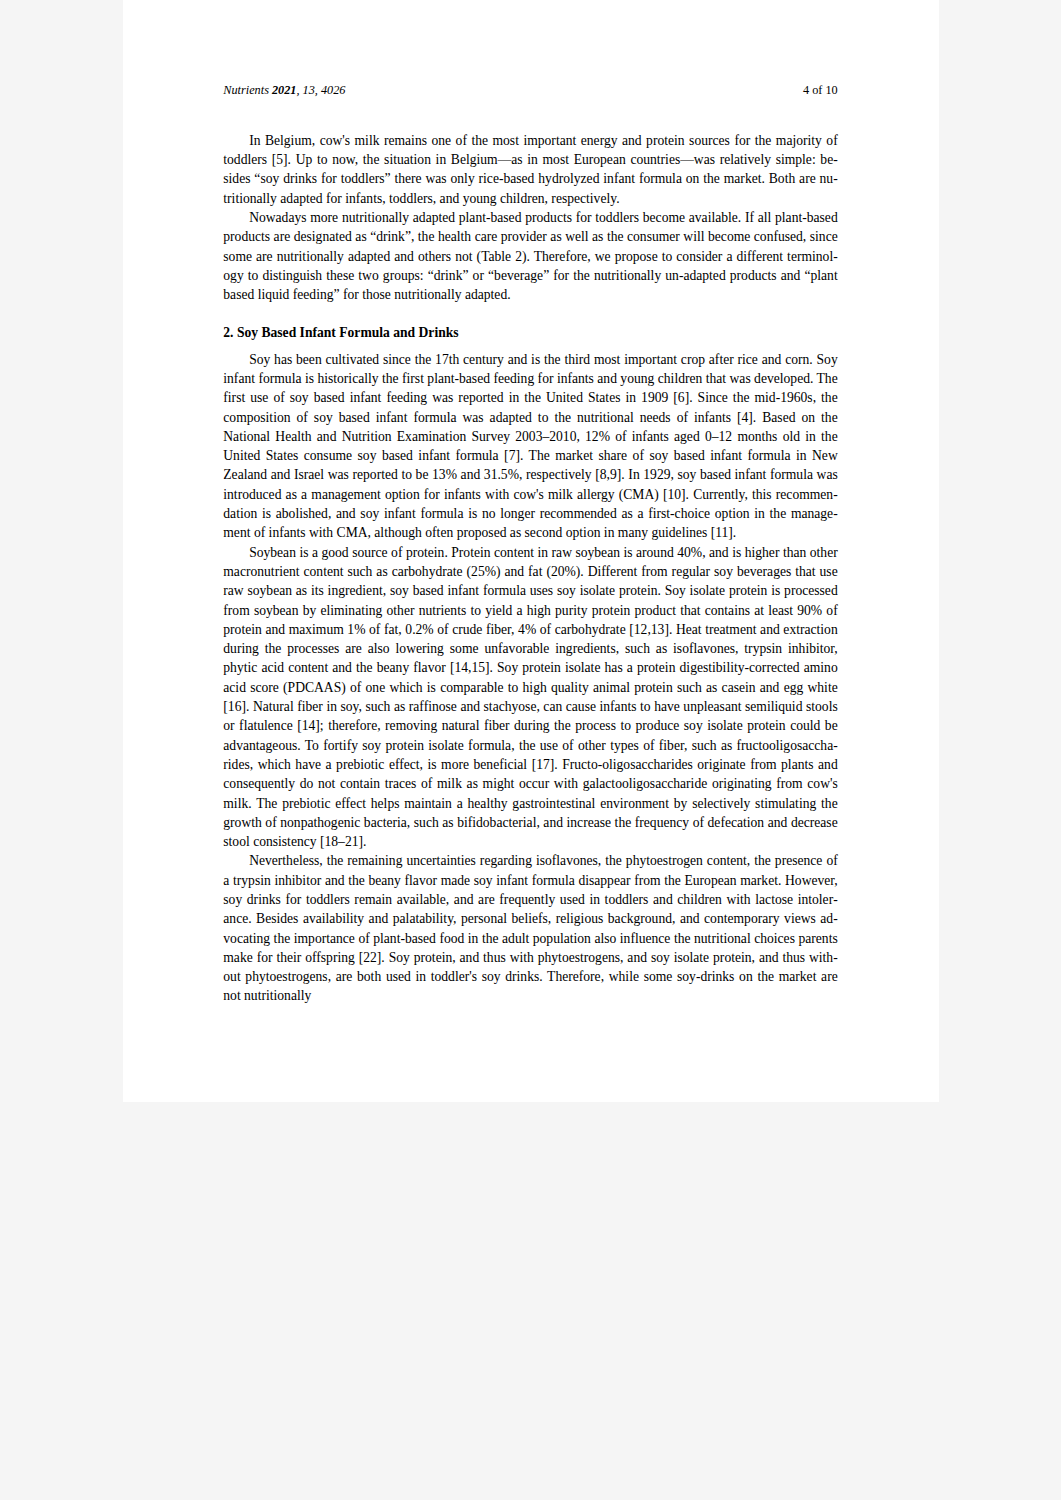Nutrients 2021, 13, 4026 4 of 10
In Belgium, cow's milk remains one of the most important energy and protein sources for the majority of toddlers [5]. Up to now, the situation in Belgium—as in most European countries—was relatively simple: besides “soy drinks for toddlers” there was only rice-based hydrolyzed infant formula on the market. Both are nutritionally adapted for infants, toddlers, and young children, respectively.
Nowadays more nutritionally adapted plant-based products for toddlers become available. If all plant-based products are designated as “drink”, the health care provider as well as the consumer will become confused, since some are nutritionally adapted and others not (Table 2). Therefore, we propose to consider a different terminology to distinguish these two groups: “drink” or “beverage” for the nutritionally un-adapted products and “plant based liquid feeding” for those nutritionally adapted.
2. Soy Based Infant Formula and Drinks
Soy has been cultivated since the 17th century and is the third most important crop after rice and corn. Soy infant formula is historically the first plant-based feeding for infants and young children that was developed. The first use of soy based infant feeding was reported in the United States in 1909 [6]. Since the mid-1960s, the composition of soy based infant formula was adapted to the nutritional needs of infants [4]. Based on the National Health and Nutrition Examination Survey 2003–2010, 12% of infants aged 0–12 months old in the United States consume soy based infant formula [7]. The market share of soy based infant formula in New Zealand and Israel was reported to be 13% and 31.5%, respectively [8,9]. In 1929, soy based infant formula was introduced as a management option for infants with cow's milk allergy (CMA) [10]. Currently, this recommendation is abolished, and soy infant formula is no longer recommended as a first-choice option in the management of infants with CMA, although often proposed as second option in many guidelines [11].
Soybean is a good source of protein. Protein content in raw soybean is around 40%, and is higher than other macronutrient content such as carbohydrate (25%) and fat (20%). Different from regular soy beverages that use raw soybean as its ingredient, soy based infant formula uses soy isolate protein. Soy isolate protein is processed from soybean by eliminating other nutrients to yield a high purity protein product that contains at least 90% of protein and maximum 1% of fat, 0.2% of crude fiber, 4% of carbohydrate [12,13]. Heat treatment and extraction during the processes are also lowering some unfavorable ingredients, such as isoflavones, trypsin inhibitor, phytic acid content and the beany flavor [14,15]. Soy protein isolate has a protein digestibility-corrected amino acid score (PDCAAS) of one which is comparable to high quality animal protein such as casein and egg white [16]. Natural fiber in soy, such as raffinose and stachyose, can cause infants to have unpleasant semiliquid stools or flatulence [14]; therefore, removing natural fiber during the process to produce soy isolate protein could be advantageous. To fortify soy protein isolate formula, the use of other types of fiber, such as fructooligosaccharides, which have a prebiotic effect, is more beneficial [17]. Fructo-oligosaccharides originate from plants and consequently do not contain traces of milk as might occur with galactooligosaccharide originating from cow's milk. The prebiotic effect helps maintain a healthy gastrointestinal environment by selectively stimulating the growth of nonpathogenic bacteria, such as bifidobacterial, and increase the frequency of defecation and decrease stool consistency [18–21].
Nevertheless, the remaining uncertainties regarding isoflavones, the phytoestrogen content, the presence of a trypsin inhibitor and the beany flavor made soy infant formula disappear from the European market. However, soy drinks for toddlers remain available, and are frequently used in toddlers and children with lactose intolerance. Besides availability and palatability, personal beliefs, religious background, and contemporary views advocating the importance of plant-based food in the adult population also influence the nutritional choices parents make for their offspring [22]. Soy protein, and thus with phytoestrogens, and soy isolate protein, and thus without phytoestrogens, are both used in toddler's soy drinks. Therefore, while some soy-drinks on the market are not nutritionally